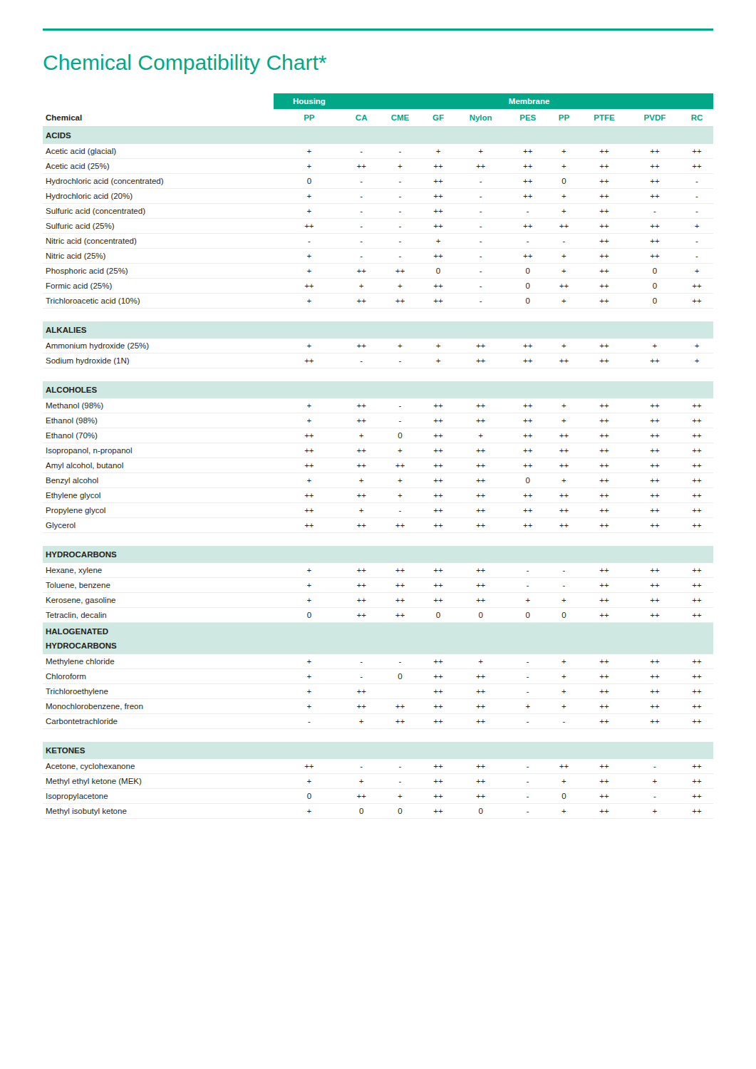Chemical Compatibility Chart*
| | Housing | Membrane |
| --- | --- | --- |
| Chemical | PP | CA | CME | GF | Nylon | PES | PP | PTFE | PVDF | RC |
| ACIDS |
| Acetic acid (glacial) | + | - | - | + | + | ++ | + | ++ | ++ | ++ |
| Acetic acid (25%) | + | ++ | + | ++ | ++ | ++ | + | ++ | ++ | ++ |
| Hydrochloric acid (concentrated) | 0 | - | - | ++ | - | ++ | 0 | ++ | ++ | - |
| Hydrochloric acid (20%) | + | - | - | ++ | - | ++ | + | ++ | ++ | - |
| Sulfuric acid (concentrated) | + | - | - | ++ | - | - | + | ++ | - | - |
| Sulfuric acid (25%) | ++ | - | - | ++ | - | ++ | ++ | ++ | ++ | + |
| Nitric acid (concentrated) | - | - | - | + | - | - | - | ++ | ++ | - |
| Nitric acid (25%) | + | - | - | ++ | - | ++ | + | ++ | ++ | - |
| Phosphoric acid (25%) | + | ++ | ++ | 0 | - | 0 | + | ++ | 0 | + |
| Formic acid (25%) | ++ | + | + | ++ | - | 0 | ++ | ++ | 0 | ++ |
| Trichloroacetic acid (10%) | + | ++ | ++ | ++ | - | 0 | + | ++ | 0 | ++ |
| ALKALIES |
| Ammonium hydroxide (25%) | + | ++ | + | + | ++ | ++ | + | ++ | + | + |
| Sodium hydroxide (1N) | ++ | - | - | + | ++ | ++ | ++ | ++ | ++ | + |
| ALCOHOLES |
| Methanol (98%) | + | ++ | - | ++ | ++ | ++ | + | ++ | ++ | ++ |
| Ethanol (98%) | + | ++ | - | ++ | ++ | ++ | + | ++ | ++ | ++ |
| Ethanol (70%) | ++ | + | 0 | ++ | + | ++ | ++ | ++ | ++ | ++ |
| Isopropanol, n-propanol | ++ | ++ | + | ++ | ++ | ++ | ++ | ++ | ++ | ++ |
| Amyl alcohol, butanol | ++ | ++ | ++ | ++ | ++ | ++ | ++ | ++ | ++ | ++ |
| Benzyl alcohol | + | + | + | ++ | ++ | 0 | + | ++ | ++ | ++ |
| Ethylene glycol | ++ | ++ | + | ++ | ++ | ++ | ++ | ++ | ++ | ++ |
| Propylene glycol | ++ | + | - | ++ | ++ | ++ | ++ | ++ | ++ | ++ |
| Glycerol | ++ | ++ | ++ | ++ | ++ | ++ | ++ | ++ | ++ | ++ |
| HYDROCARBONS |
| Hexane, xylene | + | ++ | ++ | ++ | ++ | - | - | ++ | ++ | ++ |
| Toluene, benzene | + | ++ | ++ | ++ | ++ | - | - | ++ | ++ | ++ |
| Kerosene, gasoline | + | ++ | ++ | ++ | ++ | + | + | ++ | ++ | ++ |
| Tetraclin, decalin | 0 | ++ | ++ | 0 | 0 | 0 | 0 | ++ | ++ | ++ |
| HALOGENATED |
| HYDROCARBONS |
| Methylene chloride | + | - | - | ++ | + | - | + | ++ | ++ | ++ |
| Chloroform | + | - | 0 | ++ | ++ | - | + | ++ | ++ | ++ |
| Trichloroethylene | + | ++ | | ++ | ++ | - | + | ++ | ++ | ++ |
| Monochlorobenzene, freon | + | ++ | ++ | ++ | ++ | + | + | ++ | ++ | ++ |
| Carbontetrachloride | - | + | ++ | ++ | ++ | - | - | ++ | ++ | ++ |
| KETONES |
| Acetone, cyclohexanone | ++ | - | - | ++ | ++ | - | ++ | ++ | - | ++ |
| Methyl ethyl ketone (MEK) | + | + | - | ++ | ++ | - | + | ++ | + | ++ |
| Isopropylacetone | 0 | ++ | + | ++ | ++ | - | 0 | ++ | - | ++ |
| Methyl isobutyl ketone | + | 0 | 0 | ++ | 0 | - | + | ++ | + | ++ |